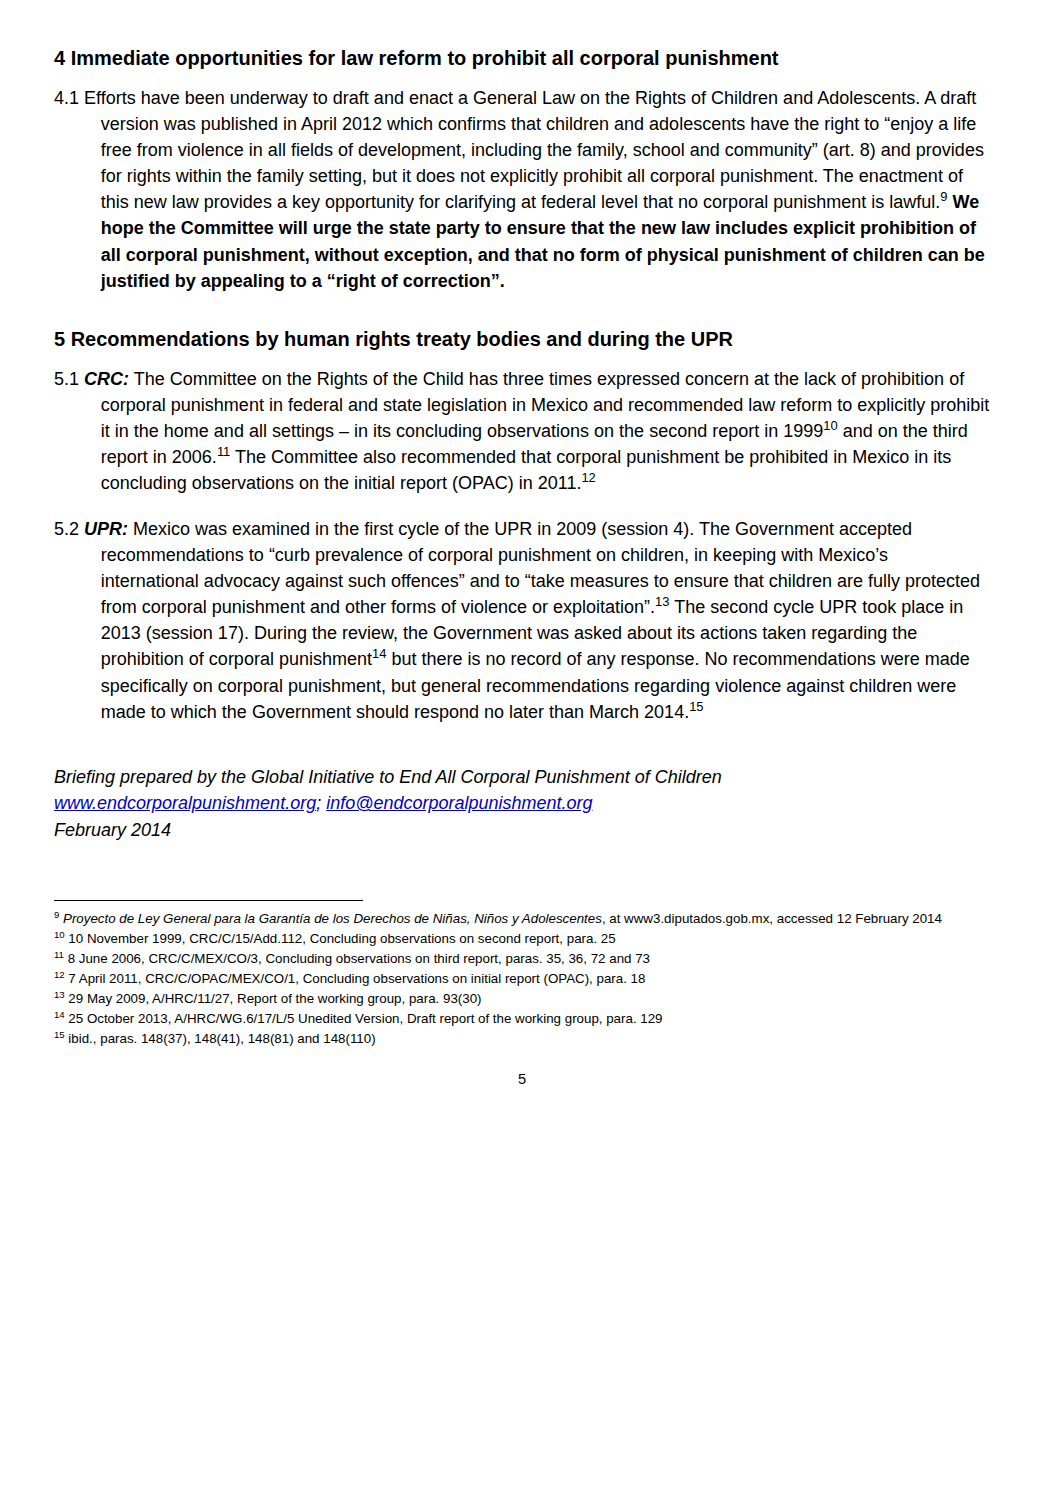4 Immediate opportunities for law reform to prohibit all corporal punishment
4.1 Efforts have been underway to draft and enact a General Law on the Rights of Children and Adolescents. A draft version was published in April 2012 which confirms that children and adolescents have the right to “enjoy a life free from violence in all fields of development, including the family, school and community” (art. 8) and provides for rights within the family setting, but it does not explicitly prohibit all corporal punishment. The enactment of this new law provides a key opportunity for clarifying at federal level that no corporal punishment is lawful.9 We hope the Committee will urge the state party to ensure that the new law includes explicit prohibition of all corporal punishment, without exception, and that no form of physical punishment of children can be justified by appealing to a “right of correction”.
5 Recommendations by human rights treaty bodies and during the UPR
5.1 CRC: The Committee on the Rights of the Child has three times expressed concern at the lack of prohibition of corporal punishment in federal and state legislation in Mexico and recommended law reform to explicitly prohibit it in the home and all settings – in its concluding observations on the second report in 199910 and on the third report in 2006.11 The Committee also recommended that corporal punishment be prohibited in Mexico in its concluding observations on the initial report (OPAC) in 2011.12
5.2 UPR: Mexico was examined in the first cycle of the UPR in 2009 (session 4). The Government accepted recommendations to “curb prevalence of corporal punishment on children, in keeping with Mexico’s international advocacy against such offences” and to “take measures to ensure that children are fully protected from corporal punishment and other forms of violence or exploitation”.13 The second cycle UPR took place in 2013 (session 17). During the review, the Government was asked about its actions taken regarding the prohibition of corporal punishment14 but there is no record of any response. No recommendations were made specifically on corporal punishment, but general recommendations regarding violence against children were made to which the Government should respond no later than March 2014.15
Briefing prepared by the Global Initiative to End All Corporal Punishment of Children
www.endcorporalpunishment.org; info@endcorporalpunishment.org
February 2014
9 Proyecto de Ley General para la Garantía de los Derechos de Niñas, Niños y Adolescentes, at www3.diputados.gob.mx, accessed 12 February 2014
10 10 November 1999, CRC/C/15/Add.112, Concluding observations on second report, para. 25
11 8 June 2006, CRC/C/MEX/CO/3, Concluding observations on third report, paras. 35, 36, 72 and 73
12 7 April 2011, CRC/C/OPAC/MEX/CO/1, Concluding observations on initial report (OPAC), para. 18
13 29 May 2009, A/HRC/11/27, Report of the working group, para. 93(30)
14 25 October 2013, A/HRC/WG.6/17/L/5 Unedited Version, Draft report of the working group, para. 129
15 ibid., paras. 148(37), 148(41), 148(81) and 148(110)
5